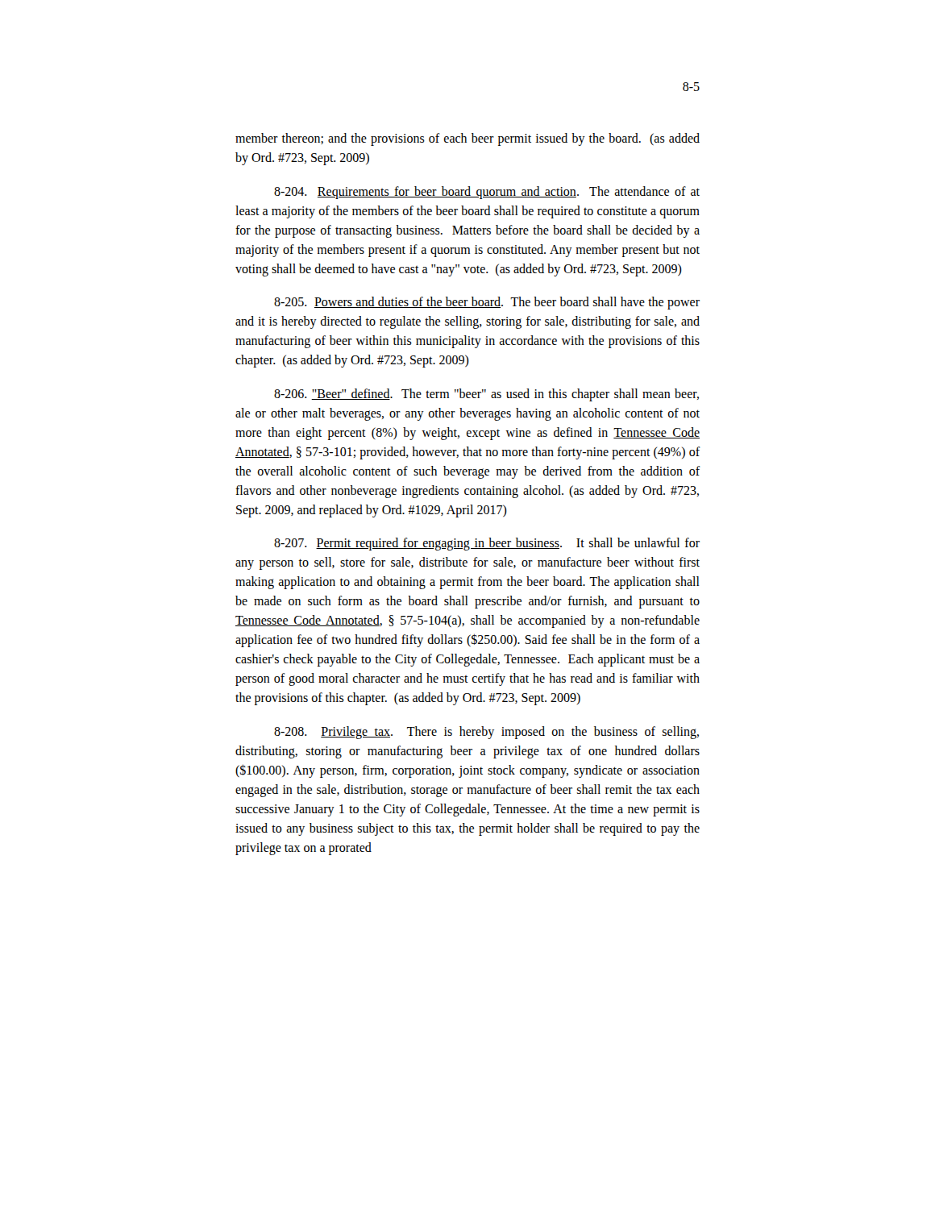8-5
member thereon; and the provisions of each beer permit issued by the board. (as added by Ord. #723, Sept. 2009)
8-204. Requirements for beer board quorum and action. The attendance of at least a majority of the members of the beer board shall be required to constitute a quorum for the purpose of transacting business. Matters before the board shall be decided by a majority of the members present if a quorum is constituted. Any member present but not voting shall be deemed to have cast a "nay" vote. (as added by Ord. #723, Sept. 2009)
8-205. Powers and duties of the beer board. The beer board shall have the power and it is hereby directed to regulate the selling, storing for sale, distributing for sale, and manufacturing of beer within this municipality in accordance with the provisions of this chapter. (as added by Ord. #723, Sept. 2009)
8-206. "Beer" defined. The term "beer" as used in this chapter shall mean beer, ale or other malt beverages, or any other beverages having an alcoholic content of not more than eight percent (8%) by weight, except wine as defined in Tennessee Code Annotated, § 57-3-101; provided, however, that no more than forty-nine percent (49%) of the overall alcoholic content of such beverage may be derived from the addition of flavors and other nonbeverage ingredients containing alcohol. (as added by Ord. #723, Sept. 2009, and replaced by Ord. #1029, April 2017)
8-207. Permit required for engaging in beer business. It shall be unlawful for any person to sell, store for sale, distribute for sale, or manufacture beer without first making application to and obtaining a permit from the beer board. The application shall be made on such form as the board shall prescribe and/or furnish, and pursuant to Tennessee Code Annotated, § 57-5-104(a), shall be accompanied by a non-refundable application fee of two hundred fifty dollars ($250.00). Said fee shall be in the form of a cashier's check payable to the City of Collegedale, Tennessee. Each applicant must be a person of good moral character and he must certify that he has read and is familiar with the provisions of this chapter. (as added by Ord. #723, Sept. 2009)
8-208. Privilege tax. There is hereby imposed on the business of selling, distributing, storing or manufacturing beer a privilege tax of one hundred dollars ($100.00). Any person, firm, corporation, joint stock company, syndicate or association engaged in the sale, distribution, storage or manufacture of beer shall remit the tax each successive January 1 to the City of Collegedale, Tennessee. At the time a new permit is issued to any business subject to this tax, the permit holder shall be required to pay the privilege tax on a prorated